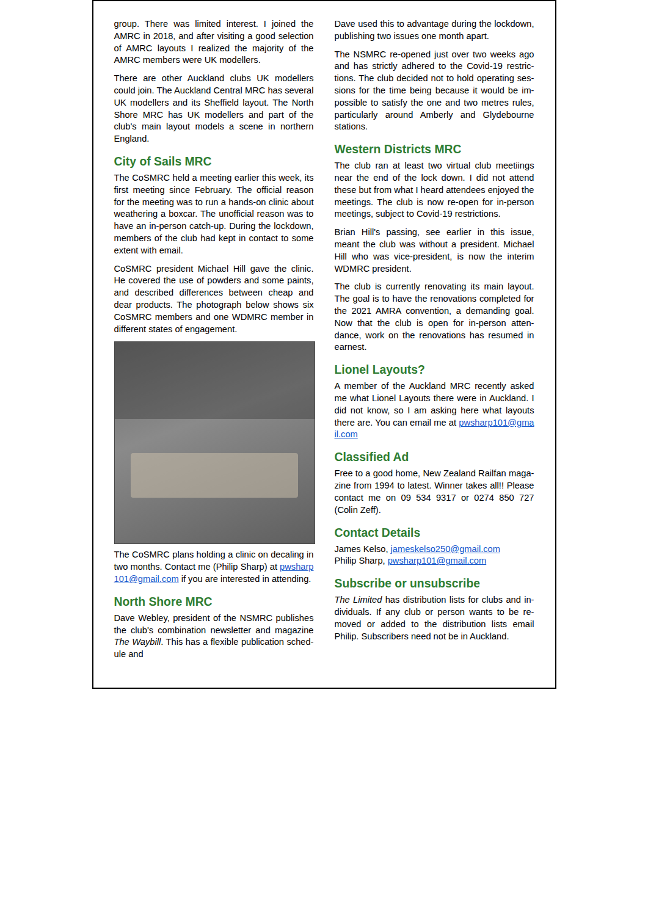group. There was limited interest. I joined the AMRC in 2018, and after visiting a good selection of AMRC layouts I realized the majority of the AMRC members were UK modellers.
There are other Auckland clubs UK modellers could join. The Auckland Central MRC has several UK modellers and its Sheffield layout. The North Shore MRC has UK modellers and part of the club's main layout models a scene in northern England.
City of Sails MRC
The CoSMRC held a meeting earlier this week, its first meeting since February. The official reason for the meeting was to run a hands-on clinic about weathering a boxcar. The unofficial reason was to have an in-person catch-up. During the lockdown, members of the club had kept in contact to some extent with email.
CoSMRC president Michael Hill gave the clinic. He covered the use of powders and some paints, and described differences between cheap and dear products. The photograph below shows six CoSMRC members and one WDMRC member in different states of engagement.
The CoSMRC plans holding a clinic on decaling in two months. Contact me (Philip Sharp) at pwsharp101@gmail.com if you are interested in attending.
North Shore MRC
Dave Webley, president of the NSMRC publishes the club's combination newsletter and magazine The Waybill. This has a flexible publication schedule and
Dave used this to advantage during the lockdown, publishing two issues one month apart.
The NSMRC re-opened just over two weeks ago and has strictly adhered to the Covid-19 restrictions. The club decided not to hold operating sessions for the time being because it would be impossible to satisfy the one and two metres rules, particularly around Amberly and Glydebourne stations.
Western Districts MRC
The club ran at least two virtual club meetiings near the end of the lock down. I did not attend these but from what I heard attendees enjoyed the meetings. The club is now re-open for in-person meetings, subject to Covid-19 restrictions.
Brian Hill's passing, see earlier in this issue, meant the club was without a president. Michael Hill who was vice-president, is now the interim WDMRC president.
The club is currently renovating its main layout. The goal is to have the renovations completed for the 2021 AMRA convention, a demanding goal. Now that the club is open for in-person attendance, work on the renovations has resumed in earnest.
Lionel Layouts?
A member of the Auckland MRC recently asked me what Lionel Layouts there were in Auckland. I did not know, so I am asking here what layouts there are. You can email me at pwsharp101@gmail.com
Classified Ad
Free to a good home, New Zealand Railfan magazine from 1994 to latest. Winner takes all!! Please contact me on 09 534 9317 or 0274 850 727 (Colin Zeff).
Contact Details
James Kelso, jameskelso250@gmail.com
Philip Sharp, pwsharp101@gmail.com
Subscribe or unsubscribe
The Limited has distribution lists for clubs and individuals. If any club or person wants to be removed or added to the distribution lists email Philip. Subscribers need not be in Auckland.